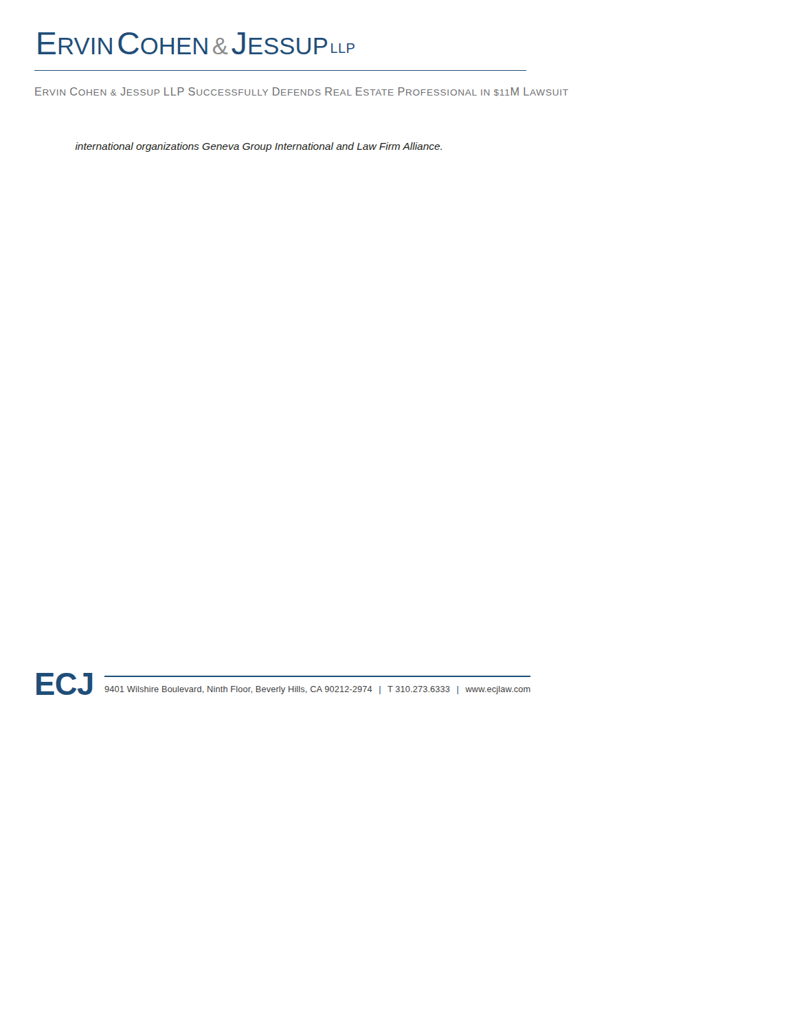ERVIN COHEN & JESSUP LLP
ERVIN COHEN & JESSUP LLP SUCCESSFULLY DEFENDS REAL ESTATE PROFESSIONAL IN $11M LAWSUIT
international organizations Geneva Group International and Law Firm Alliance.
ECJ
9401 Wilshire Boulevard, Ninth Floor, Beverly Hills, CA 90212-2974 | T 310.273.6333 | www.ecjlaw.com